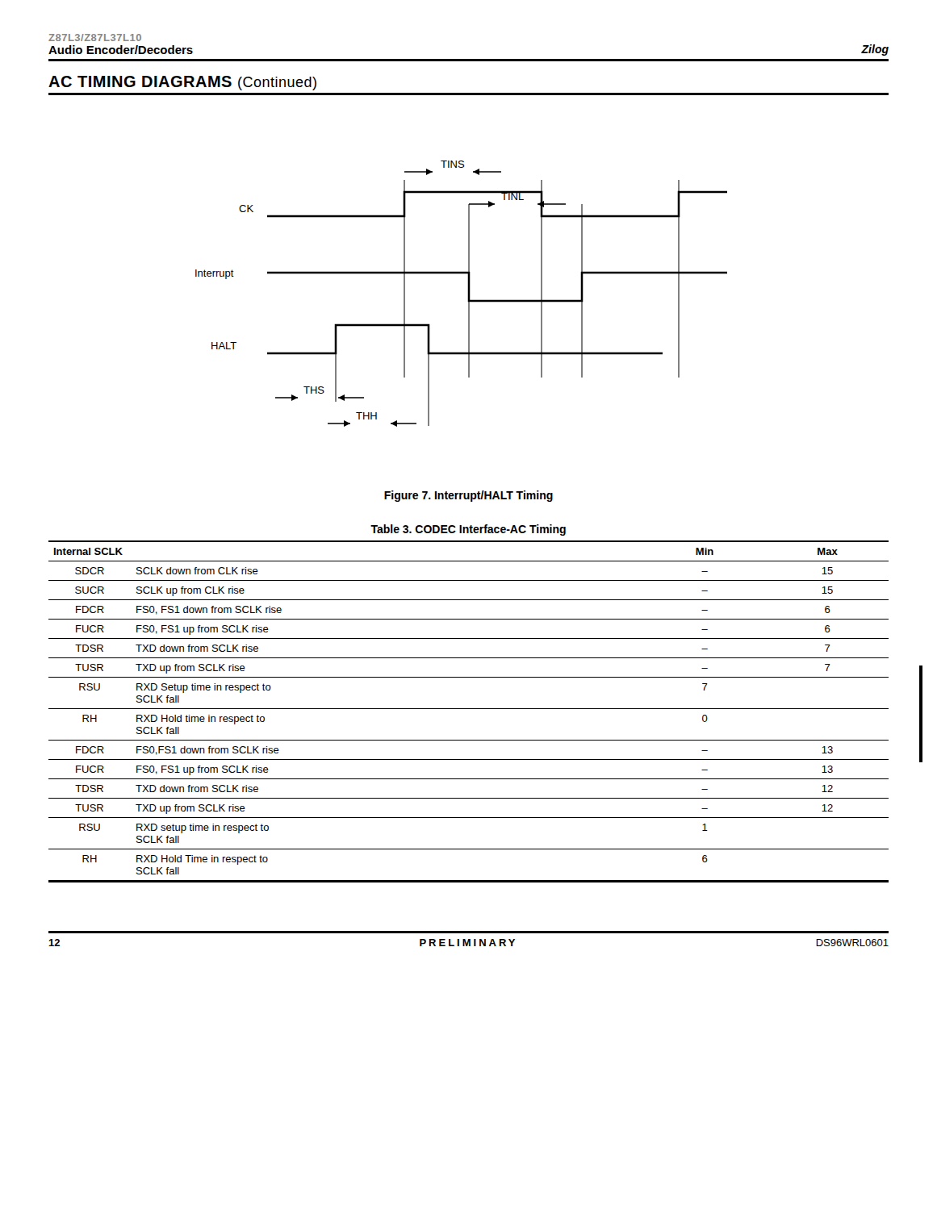Z87L3/Z87L37L10
Audio Encoder/Decoders
Zilog
AC TIMING DIAGRAMS (Continued)
CK Interrupt HALT TINS TINL THS THH
Figure 7. Interrupt/HALT Timing
Table 3. CODEC Interface-AC Timing
| Internal SCLK | Min | Max |
| --- | --- | --- |
| SDCR | SCLK down from CLK rise | – | 15 |
| SUCR | SCLK up from CLK rise | – | 15 |
| FDCR | FS0, FS1 down from SCLK rise | – | 6 |
| FUCR | FS0, FS1 up from SCLK rise | – | 6 |
| TDSR | TXD down from SCLK rise | – | 7 |
| TUSR | TXD up from SCLK rise | – | 7 |
| RSU | RXD Setup time in respect to SCLK fall | 7 | |
| RH | RXD Hold time in respect to SCLK fall | 0 | |
| FDCR | FS0,FS1 down from SCLK rise | – | 13 |
| FUCR | FS0, FS1 up from SCLK rise | – | 13 |
| TDSR | TXD down from SCLK rise | – | 12 |
| TUSR | TXD up from SCLK rise | – | 12 |
| RSU | RXD setup time in respect to SCLK fall | 1 | |
| RH | RXD Hold Time in respect to SCLK fall | 6 | |
12
PRELIMINARY
DS96WRL0601